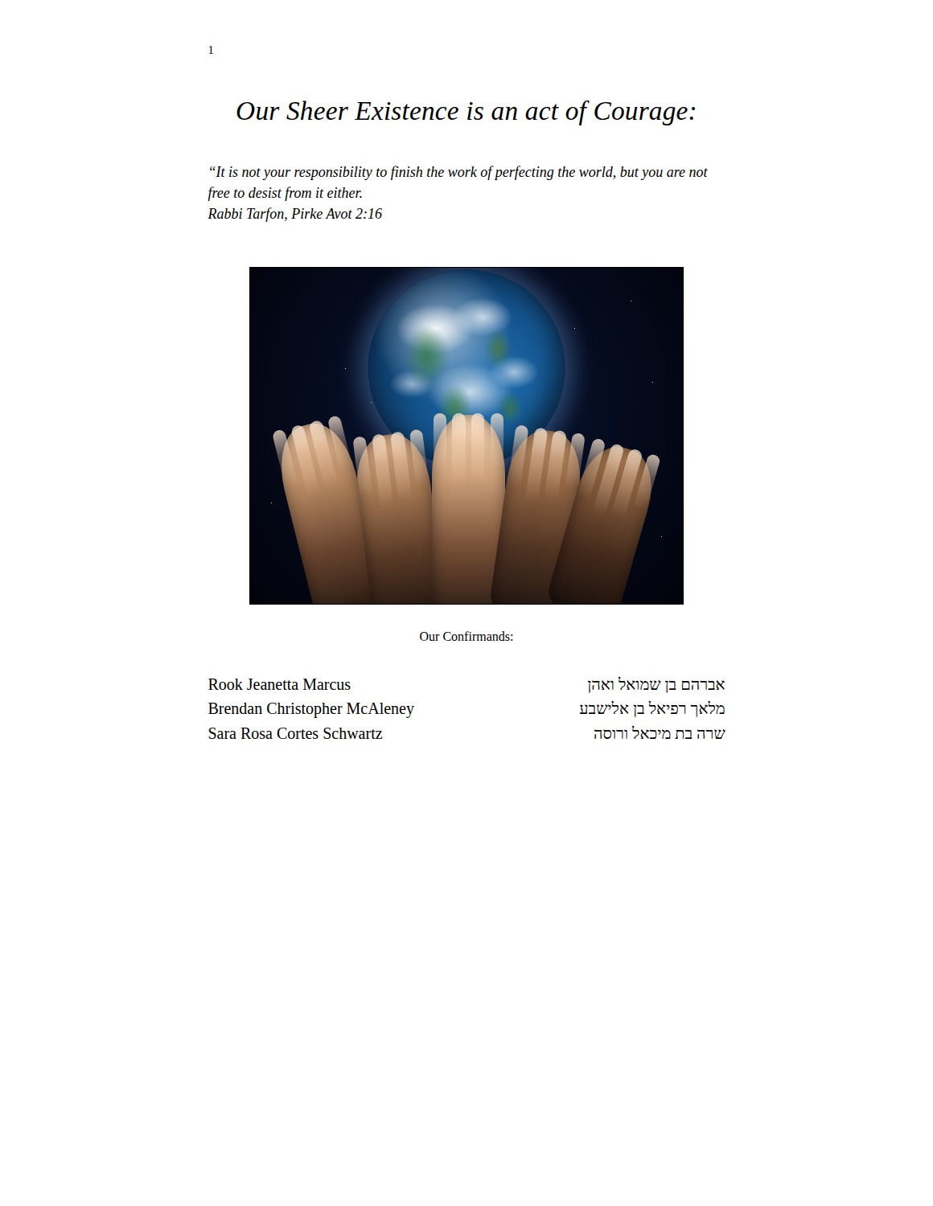1
Our Sheer Existence is an act of Courage:
“It is not your responsibility to finish the work of perfecting the world, but you are not free to desist from it either.
Rabbi Tarfon, Pirke Avot 2:16
Our Confirmands:
| Rook Jeanetta Marcus | אברהם בן שמואל ואהן |
| Brendan Christopher McAleney | מלאך רפיאל בן אלישבע |
| Sara Rosa Cortes Schwartz | שרה בת מיכאל ורוסה |